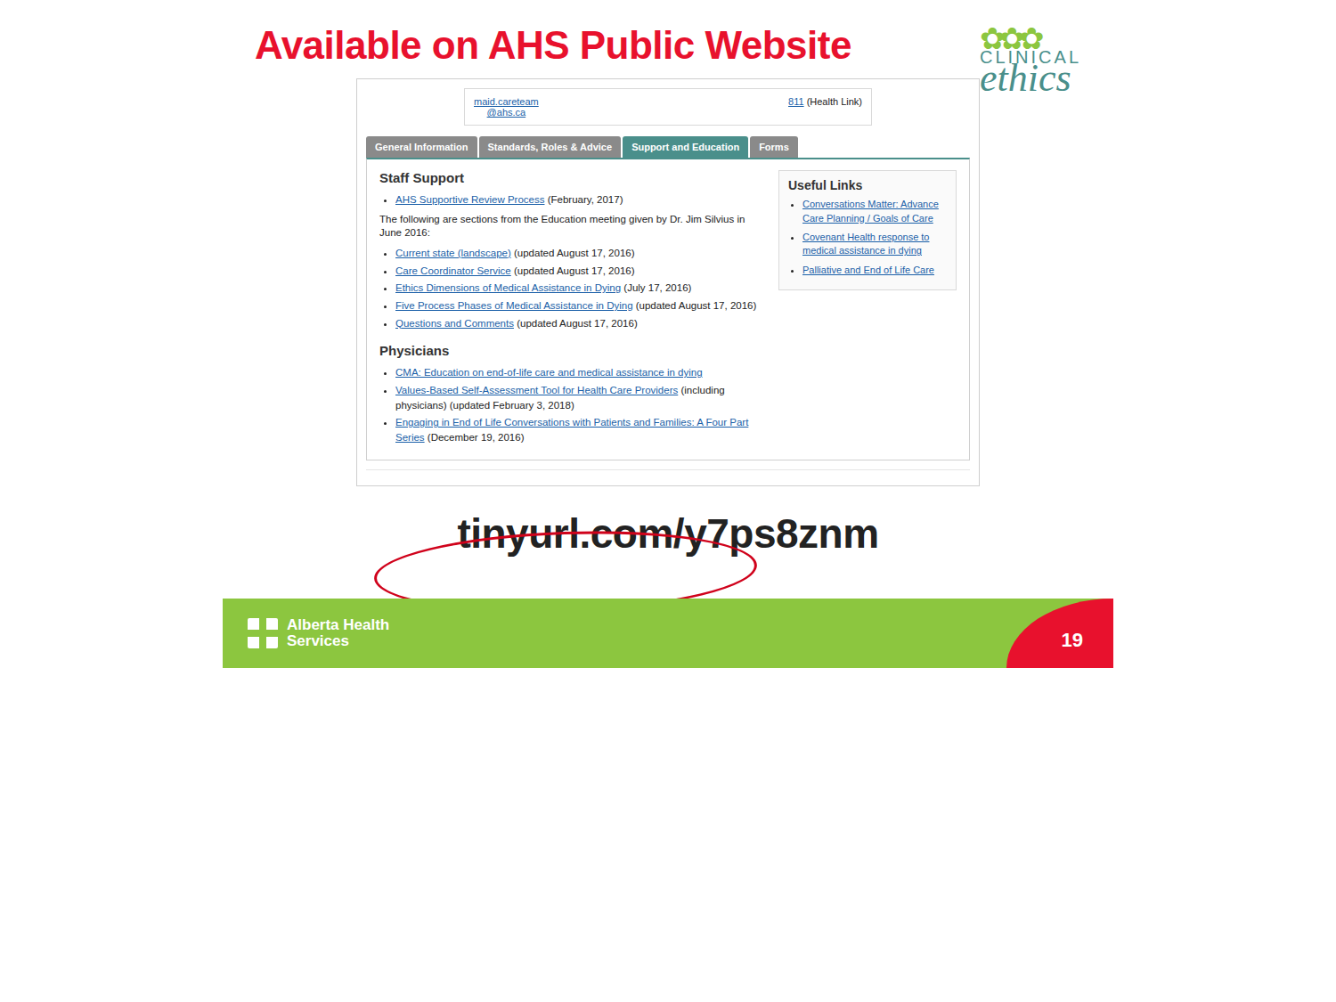Available on AHS Public Website
✿✿✿ Clinical ethics
maid.careteam
@ahs.ca
811 (Health Link)
General Information
Standards, Roles & Advice
Support and Education
Forms
Staff Support
AHS Supportive Review Process (February, 2017)
The following are sections from the Education meeting given by Dr. Jim Silvius in June 2016:
Current state (landscape) (updated August 17, 2016)
Care Coordinator Service (updated August 17, 2016)
Ethics Dimensions of Medical Assistance in Dying (July 17, 2016)
Five Process Phases of Medical Assistance in Dying (updated August 17, 2016)
Questions and Comments (updated August 17, 2016)
Physicians
CMA: Education on end-of-life care and medical assistance in dying
Values-Based Self-Assessment Tool for Health Care Providers (including physicians) (updated February 3, 2018)
Engaging in End of Life Conversations with Patients and Families: A Four Part Series (December 19, 2016)
Useful Links
Conversations Matter: Advance Care Planning / Goals of Care
Covenant Health response to medical assistance in dying
Palliative and End of Life Care
tinyurl.com/y7ps8znm
Alberta Health Services
19